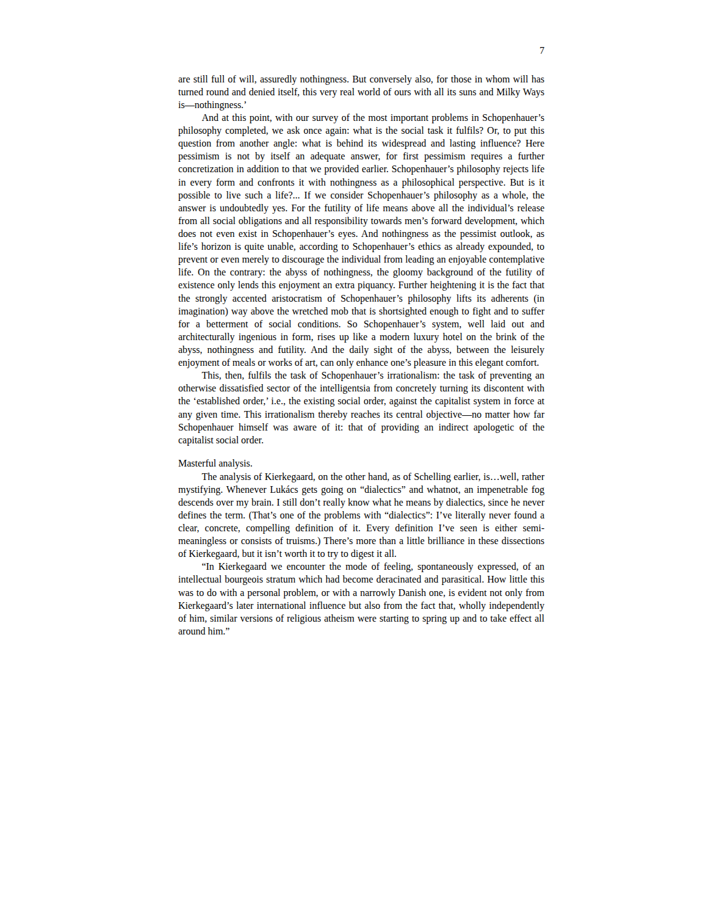7
are still full of will, assuredly nothingness. But conversely also, for those in whom will has turned round and denied itself, this very real world of ours with all its suns and Milky Ways is—nothingness.’
And at this point, with our survey of the most important problems in Schopenhauer’s philosophy completed, we ask once again: what is the social task it fulfils? Or, to put this question from another angle: what is behind its widespread and lasting influence? Here pessimism is not by itself an adequate answer, for first pessimism requires a further concretization in addition to that we provided earlier. Schopenhauer’s philosophy rejects life in every form and confronts it with nothingness as a philosophical perspective. But is it possible to live such a life?... If we consider Schopenhauer’s philosophy as a whole, the answer is undoubtedly yes. For the futility of life means above all the individual’s release from all social obligations and all responsibility towards men’s forward development, which does not even exist in Schopenhauer’s eyes. And nothingness as the pessimist outlook, as life’s horizon is quite unable, according to Schopenhauer’s ethics as already expounded, to prevent or even merely to discourage the individual from leading an enjoyable contemplative life. On the contrary: the abyss of nothingness, the gloomy background of the futility of existence only lends this enjoyment an extra piquancy. Further heightening it is the fact that the strongly accented aristocratism of Schopenhauer’s philosophy lifts its adherents (in imagination) way above the wretched mob that is shortsighted enough to fight and to suffer for a betterment of social conditions. So Schopenhauer’s system, well laid out and architecturally ingenious in form, rises up like a modern luxury hotel on the brink of the abyss, nothingness and futility. And the daily sight of the abyss, between the leisurely enjoyment of meals or works of art, can only enhance one’s pleasure in this elegant comfort.
This, then, fulfils the task of Schopenhauer’s irrationalism: the task of preventing an otherwise dissatisfied sector of the intelligentsia from concretely turning its discontent with the ‘established order,’ i.e., the existing social order, against the capitalist system in force at any given time. This irrationalism thereby reaches its central objective—no matter how far Schopenhauer himself was aware of it: that of providing an indirect apologetic of the capitalist social order.
Masterful analysis.
The analysis of Kierkegaard, on the other hand, as of Schelling earlier, is…well, rather mystifying. Whenever Lukács gets going on “dialectics” and whatnot, an impenetrable fog descends over my brain. I still don’t really know what he means by dialectics, since he never defines the term. (That’s one of the problems with “dialectics”: I’ve literally never found a clear, concrete, compelling definition of it. Every definition I’ve seen is either semi-meaningless or consists of truisms.) There’s more than a little brilliance in these dissections of Kierkegaard, but it isn’t worth it to try to digest it all.
“In Kierkegaard we encounter the mode of feeling, spontaneously expressed, of an intellectual bourgeois stratum which had become deracinated and parasitical. How little this was to do with a personal problem, or with a narrowly Danish one, is evident not only from Kierkegaard’s later international influence but also from the fact that, wholly independently of him, similar versions of religious atheism were starting to spring up and to take effect all around him.”